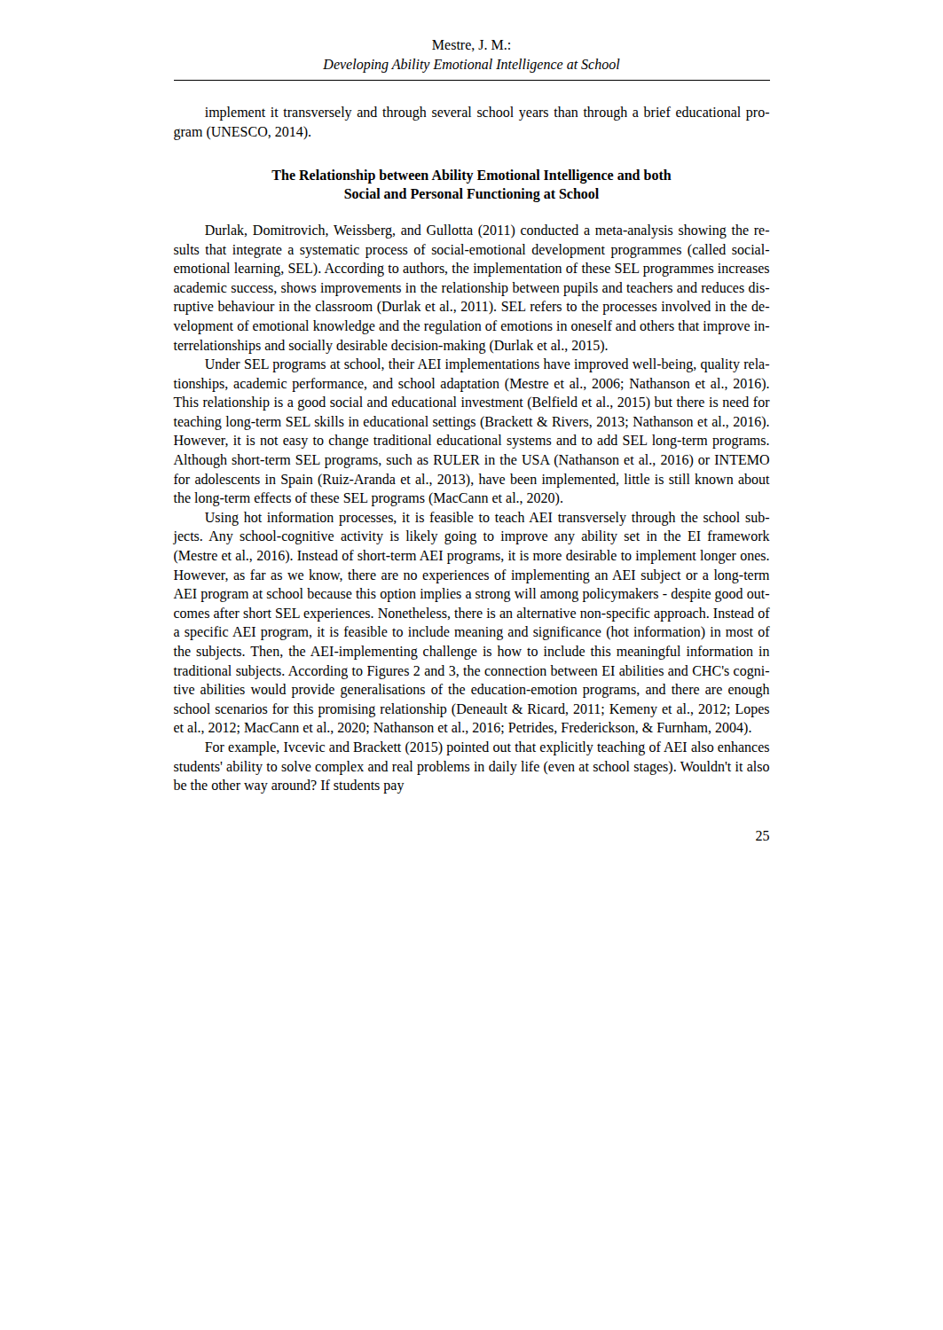Mestre, J. M.:
Developing Ability Emotional Intelligence at School
implement it transversely and through several school years than through a brief educational program (UNESCO, 2014).
The Relationship between Ability Emotional Intelligence and both
Social and Personal Functioning at School
Durlak, Domitrovich, Weissberg, and Gullotta (2011) conducted a meta-analysis showing the results that integrate a systematic process of social-emotional development programmes (called social-emotional learning, SEL). According to authors, the implementation of these SEL programmes increases academic success, shows improvements in the relationship between pupils and teachers and reduces disruptive behaviour in the classroom (Durlak et al., 2011). SEL refers to the processes involved in the development of emotional knowledge and the regulation of emotions in oneself and others that improve interrelationships and socially desirable decision-making (Durlak et al., 2015).
Under SEL programs at school, their AEI implementations have improved well-being, quality relationships, academic performance, and school adaptation (Mestre et al., 2006; Nathanson et al., 2016). This relationship is a good social and educational investment (Belfield et al., 2015) but there is need for teaching long-term SEL skills in educational settings (Brackett & Rivers, 2013; Nathanson et al., 2016). However, it is not easy to change traditional educational systems and to add SEL long-term programs. Although short-term SEL programs, such as RULER in the USA (Nathanson et al., 2016) or INTEMO for adolescents in Spain (Ruiz-Aranda et al., 2013), have been implemented, little is still known about the long-term effects of these SEL programs (MacCann et al., 2020).
Using hot information processes, it is feasible to teach AEI transversely through the school subjects. Any school-cognitive activity is likely going to improve any ability set in the EI framework (Mestre et al., 2016). Instead of short-term AEI programs, it is more desirable to implement longer ones. However, as far as we know, there are no experiences of implementing an AEI subject or a long-term AEI program at school because this option implies a strong will among policymakers - despite good outcomes after short SEL experiences. Nonetheless, there is an alternative non-specific approach. Instead of a specific AEI program, it is feasible to include meaning and significance (hot information) in most of the subjects. Then, the AEI-implementing challenge is how to include this meaningful information in traditional subjects. According to Figures 2 and 3, the connection between EI abilities and CHC's cognitive abilities would provide generalisations of the education-emotion programs, and there are enough school scenarios for this promising relationship (Deneault & Ricard, 2011; Kemeny et al., 2012; Lopes et al., 2012; MacCann et al., 2020; Nathanson et al., 2016; Petrides, Frederickson, & Furnham, 2004).
For example, Ivcevic and Brackett (2015) pointed out that explicitly teaching of AEI also enhances students' ability to solve complex and real problems in daily life (even at school stages). Wouldn't it also be the other way around? If students pay
25